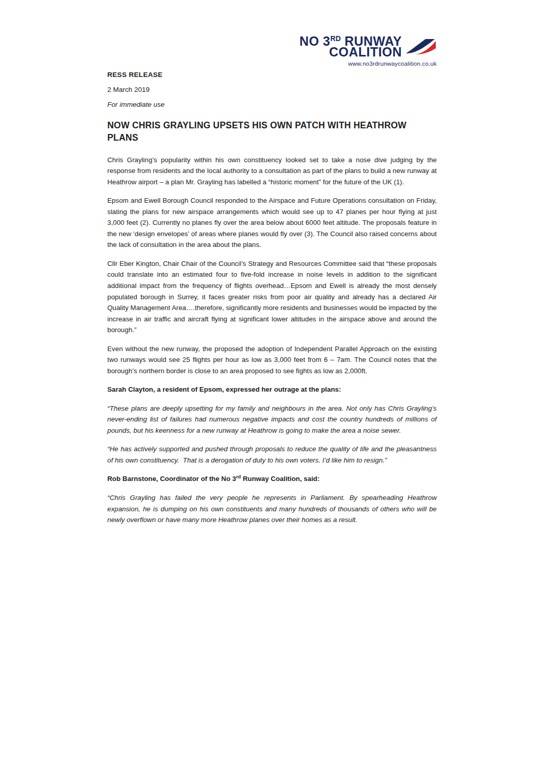NO 3RD RUNWAY
COALITION
www.no3rdrunwaycoalition.co.uk
RESS RELEASE
2 March 2019
For immediate use
Now Chris Grayling upsets his own patch with Heathrow plans
Chris Grayling’s popularity within his own constituency looked set to take a nose dive judging by the response from residents and the local authority to a consultation as part of the plans to build a new runway at Heathrow airport – a plan Mr. Grayling has labelled a “historic moment” for the future of the UK (1).
Epsom and Ewell Borough Council responded to the Airspace and Future Operations consultation on Friday, slating the plans for new airspace arrangements which would see up to 47 planes per hour flying at just 3,000 feet (2). Currently no planes fly over the area below about 6000 feet altitude. The proposals feature in the new ‘design envelopes’ of areas where planes would fly over (3). The Council also raised concerns about the lack of consultation in the area about the plans.
Cllr Eber Kington, Chair Chair of the Council’s Strategy and Resources Committee said that “these proposals could translate into an estimated four to five-fold increase in noise levels in addition to the significant additional impact from the frequency of flights overhead…Epsom and Ewell is already the most densely populated borough in Surrey, it faces greater risks from poor air quality and already has a declared Air Quality Management Area….therefore, significantly more residents and businesses would be impacted by the increase in air traffic and aircraft flying at significant lower altitudes in the airspace above and around the borough.”
Even without the new runway, the proposed the adoption of Independent Parallel Approach on the existing two runways would see 25 flights per hour as low as 3,000 feet from 6 – 7am. The Council notes that the borough’s northern border is close to an area proposed to see fights as low as 2,000ft.
Sarah Clayton, a resident of Epsom, expressed her outrage at the plans:
“These plans are deeply upsetting for my family and neighbours in the area. Not only has Chris Grayling’s never-ending list of failures had numerous negative impacts and cost the country hundreds of millions of pounds, but his keenness for a new runway at Heathrow is going to make the area a noise sewer.
“He has actively supported and pushed through proposals to reduce the quality of life and the pleasantness of his own constituency. That is a derogation of duty to his own voters. I’d like him to resign.”
Rob Barnstone, Coordinator of the No 3rd Runway Coalition, said:
“Chris Grayling has failed the very people he represents in Parliament. By spearheading Heathrow expansion, he is dumping on his own constituents and many hundreds of thousands of others who will be newly overflown or have many more Heathrow planes over their homes as a result.